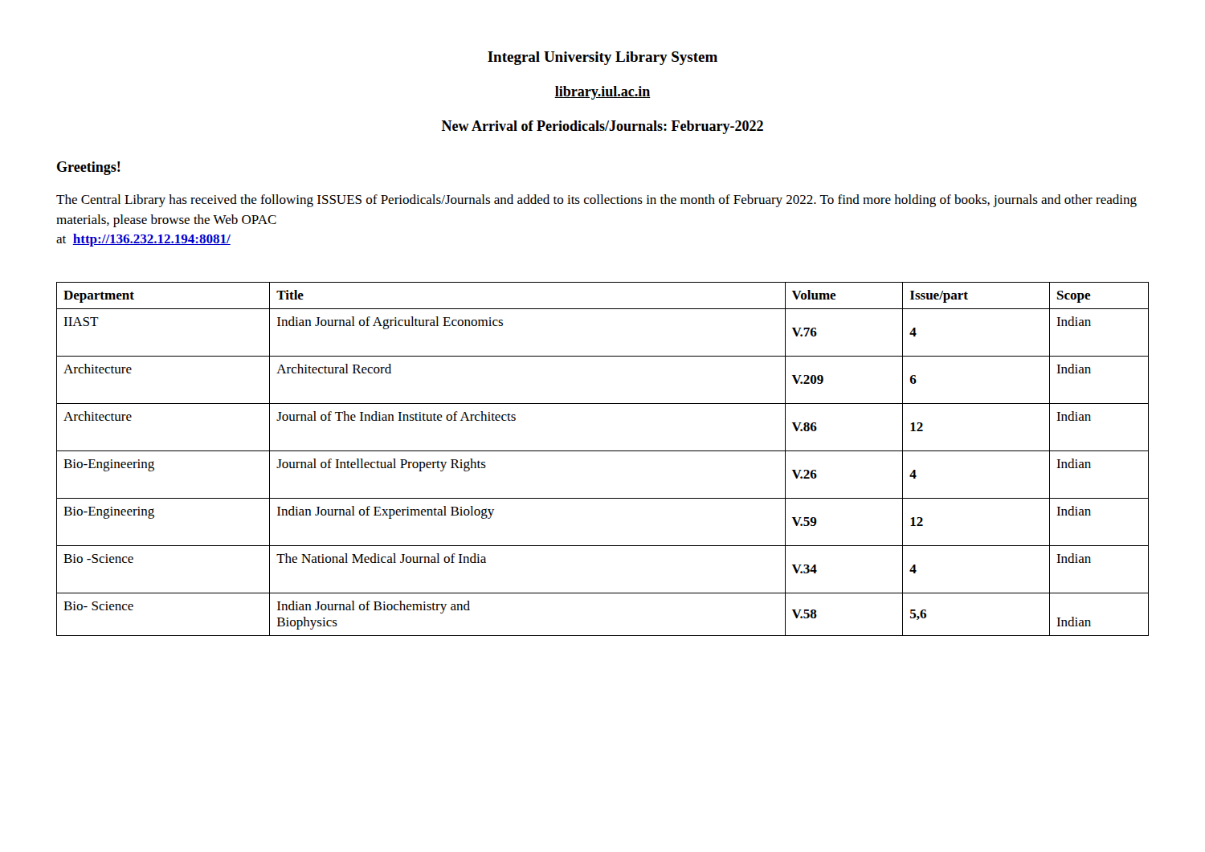Integral University Library System
library.iul.ac.in
New Arrival of Periodicals/Journals: February-2022
Greetings!
The Central Library has received the following ISSUES of Periodicals/Journals and added to its collections in the month of February 2022. To find more holding of books, journals and other reading materials, please browse the Web OPAC
at http://136.232.12.194:8081/
| Department | Title | Volume | Issue/part | Scope |
| --- | --- | --- | --- | --- |
| IIAST | Indian Journal of Agricultural Economics | V.76 | 4 | Indian |
| Architecture | Architectural Record | V.209 | 6 | Indian |
| Architecture | Journal of The Indian Institute of Architects | V.86 | 12 | Indian |
| Bio-Engineering | Journal of Intellectual Property Rights | V.26 | 4 | Indian |
| Bio-Engineering | Indian Journal of Experimental Biology | V.59 | 12 | Indian |
| Bio -Science | The National Medical Journal of India | V.34 | 4 | Indian |
| Bio- Science | Indian Journal of Biochemistry and Biophysics | V.58 | 5,6 | Indian |